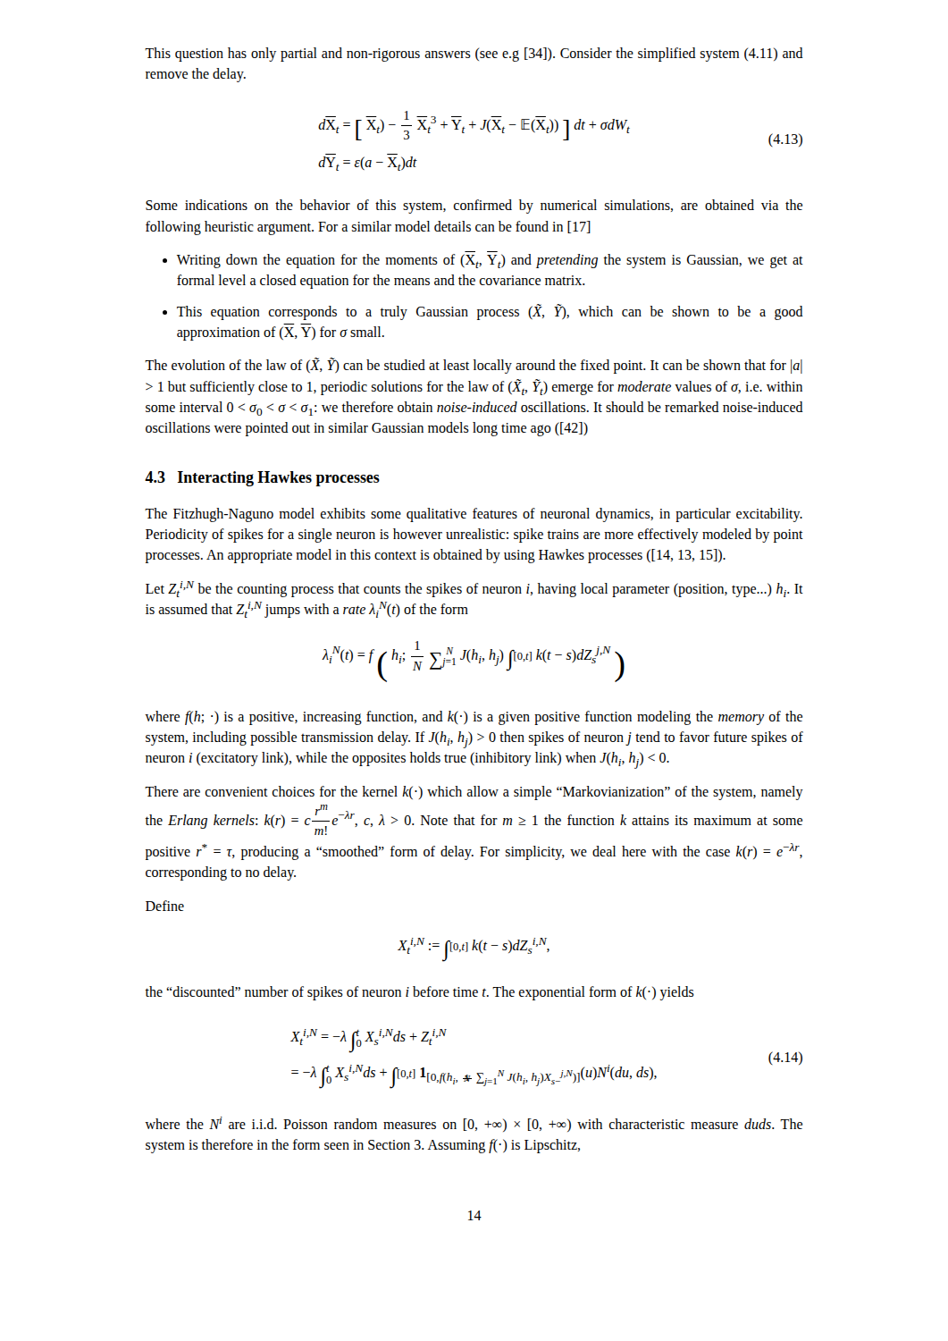This question has only partial and non-rigorous answers (see e.g [34]). Consider the simplified system (4.11) and remove the delay.
dXt = [ Xt) − 13 Xt3 + Yt + J(Xt − 𝔼(Xt)) ] dt + σdWt
dYt = ε(a − Xt)dt
(4.13)
Some indications on the behavior of this system, confirmed by numerical simulations, are obtained via the following heuristic argument. For a similar model details can be found in [17]
Writing down the equation for the moments of (Xt, Yt) and pretending the system is Gaussian, we get at formal level a closed equation for the means and the covariance matrix.
This equation corresponds to a truly Gaussian process (X̃, Ỹ), which can be shown to be a good approximation of (X, Y) for σ small.
The evolution of the law of (X̃, Ỹ) can be studied at least locally around the fixed point. It can be shown that for |a| > 1 but sufficiently close to 1, periodic solutions for the law of (X̃t, Ỹt) emerge for moderate values of σ, i.e. within some interval 0 < σ0 < σ < σ1: we therefore obtain noise-induced oscillations. It should be remarked noise-induced oscillations were pointed out in similar Gaussian models long time ago ([42])
4.3 Interacting Hawkes processes
The Fitzhugh-Naguno model exhibits some qualitative features of neuronal dynamics, in particular excitability. Periodicity of spikes for a single neuron is however unrealistic: spike trains are more effectively modeled by point processes. An appropriate model in this context is obtained by using Hawkes processes ([14, 13, 15]).
Let Zti,N be the counting process that counts the spikes of neuron i, having local parameter (position, type...) hi. It is assumed that Zti,N jumps with a rate λiN(t) of the form
λiN(t) = f ( hi; 1 N ∑Nj=1 J(hi, hj) ∫[0,t] k(t − s)dZsj,N )
where f(h; ·) is a positive, increasing function, and k(·) is a given positive function modeling the memory of the system, including possible transmission delay. If J(hi, hj) > 0 then spikes of neuron j tend to favor future spikes of neuron i (excitatory link), while the opposites holds true (inhibitory link) when J(hi, hj) < 0.
There are convenient choices for the kernel k(·) which allow a simple “Markovianization” of the system, namely the Erlang kernels: k(r) = crm m!e−λr, c, λ > 0. Note that for m ≥ 1 the function k attains its maximum at some positive r* = τ, producing a “smoothed” form of delay. For simplicity, we deal here with the case k(r) = e−λr, corresponding to no delay.
Define
Xti,N := ∫[0,t] k(t − s)dZsi,N,
the “discounted” number of spikes of neuron i before time t. The exponential form of k(·) yields
Xti,N = −λ ∫t 0 Xsi,Nds + Zti,N
= −λ ∫t 0 Xsi,Nds + ∫[0,t] 1[0,f(hi, 1 N ∑j=1N J(hi, hj)Xs−j,N)](u)Ni(du, ds),
(4.14)
where the Ni are i.i.d. Poisson random measures on [0, +∞) × [0, +∞) with characteristic measure duds. The system is therefore in the form seen in Section 3. Assuming f(·) is Lipschitz,
14